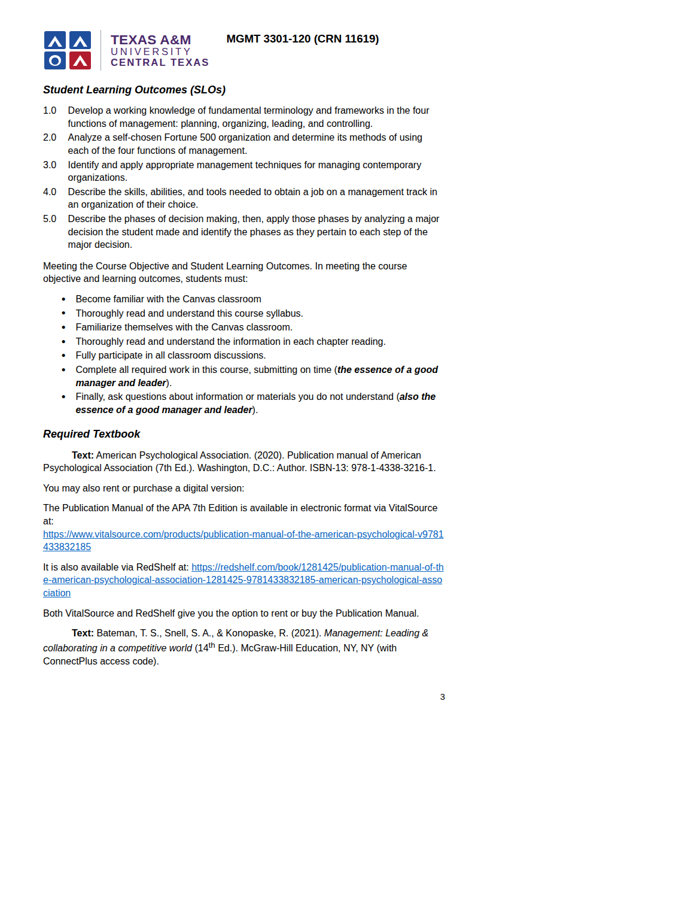TEXAS A&M
UNIVERSITY
CENTRAL TEXAS
MGMT 3301-120 (CRN 11619)
Student Learning Outcomes (SLOs)
Develop a working knowledge of fundamental terminology and frameworks in the four functions of management: planning, organizing, leading, and controlling.
Analyze a self-chosen Fortune 500 organization and determine its methods of using each of the four functions of management.
Identify and apply appropriate management techniques for managing contemporary organizations.
Describe the skills, abilities, and tools needed to obtain a job on a management track in an organization of their choice.
Describe the phases of decision making, then, apply those phases by analyzing a major decision the student made and identify the phases as they pertain to each step of the major decision.
Meeting the Course Objective and Student Learning Outcomes. In meeting the course objective and learning outcomes, students must:
Become familiar with the Canvas classroom
Thoroughly read and understand this course syllabus.
Familiarize themselves with the Canvas classroom.
Thoroughly read and understand the information in each chapter reading.
Fully participate in all classroom discussions.
Complete all required work in this course, submitting on time (the essence of a good manager and leader).
Finally, ask questions about information or materials you do not understand (also the essence of a good manager and leader).
Required Textbook
Text: American Psychological Association. (2020). Publication manual of American Psychological Association (7th Ed.). Washington, D.C.: Author. ISBN-13: 978-1-4338-3216-1.
You may also rent or purchase a digital version:
The Publication Manual of the APA 7th Edition is available in electronic format via VitalSource at:
https://www.vitalsource.com/products/publication-manual-of-the-american-psychological-v9781433832185
It is also available via RedShelf at: https://redshelf.com/book/1281425/publication-manual-of-the-american-psychological-association-1281425-9781433832185-american-psychological-association
Both VitalSource and RedShelf give you the option to rent or buy the Publication Manual.
Text: Bateman, T. S., Snell, S. A., & Konopaske, R. (2021). Management: Leading & collaborating in a competitive world (14th Ed.). McGraw-Hill Education, NY, NY (with ConnectPlus access code).
3